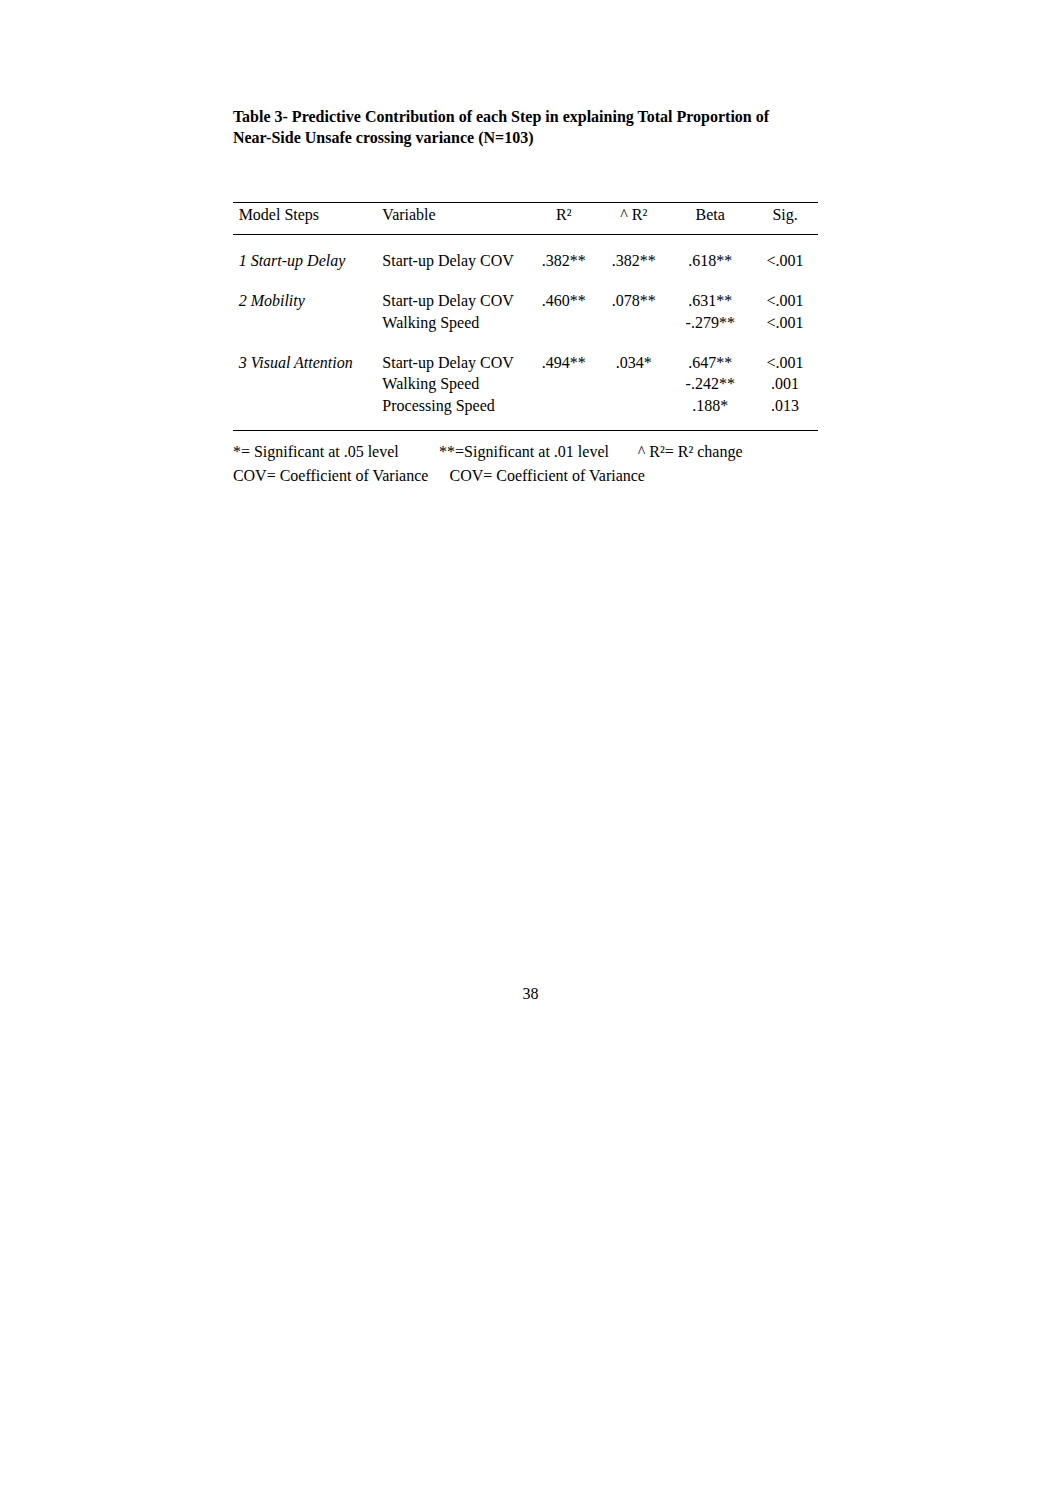Table 3- Predictive Contribution of each Step in explaining Total Proportion of Near-Side Unsafe crossing variance (N=103)
| Model Steps | Variable | R² | ^ R² | Beta | Sig. |
| --- | --- | --- | --- | --- | --- |
| 1 Start-up Delay | Start-up Delay COV | .382** | .382** | .618** | <.001 |
| 2 Mobility | Start-up Delay COV Walking Speed | .460** | .078** | .631** -.279** | <.001 <.001 |
| 3 Visual Attention | Start-up Delay COV Walking Speed Processing Speed | .494** | .034* | .647** -.242** .188* | <.001 .001 .013 |
*= Significant at .05 level **=Significant at .01 level ^ R²= R² change COV= Coefficient of Variance COV= Coefficient of Variance
38